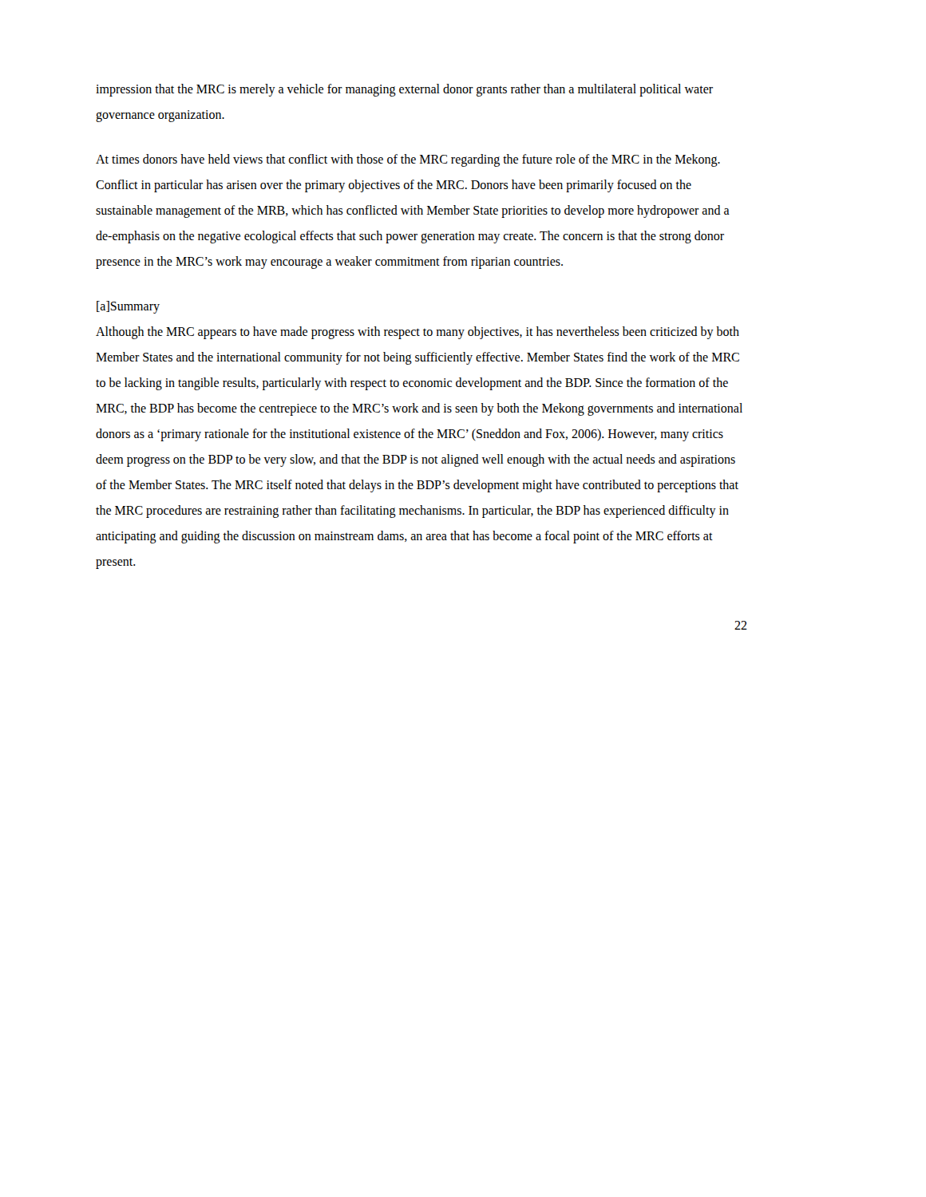impression that the MRC is merely a vehicle for managing external donor grants rather than a multilateral political water governance organization.
At times donors have held views that conflict with those of the MRC regarding the future role of the MRC in the Mekong. Conflict in particular has arisen over the primary objectives of the MRC. Donors have been primarily focused on the sustainable management of the MRB, which has conflicted with Member State priorities to develop more hydropower and a de-emphasis on the negative ecological effects that such power generation may create. The concern is that the strong donor presence in the MRC’s work may encourage a weaker commitment from riparian countries.
[a]Summary
Although the MRC appears to have made progress with respect to many objectives, it has nevertheless been criticized by both Member States and the international community for not being sufficiently effective. Member States find the work of the MRC to be lacking in tangible results, particularly with respect to economic development and the BDP. Since the formation of the MRC, the BDP has become the centrepiece to the MRC’s work and is seen by both the Mekong governments and international donors as a ‘primary rationale for the institutional existence of the MRC’ (Sneddon and Fox, 2006). However, many critics deem progress on the BDP to be very slow, and that the BDP is not aligned well enough with the actual needs and aspirations of the Member States. The MRC itself noted that delays in the BDP’s development might have contributed to perceptions that the MRC procedures are restraining rather than facilitating mechanisms. In particular, the BDP has experienced difficulty in anticipating and guiding the discussion on mainstream dams, an area that has become a focal point of the MRC efforts at present.
22